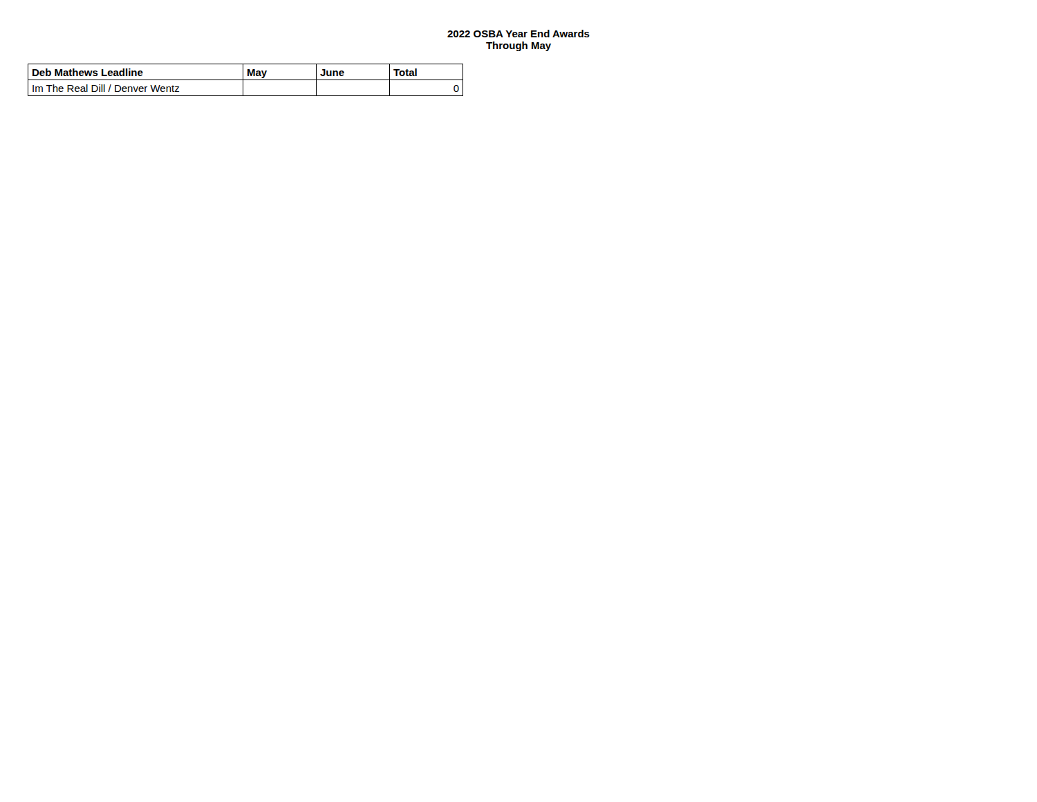2022 OSBA Year End Awards
Through May
| Deb Mathews Leadline | May | June | Total |
| --- | --- | --- | --- |
| Im The Real Dill / Denver Wentz | | | 0 |